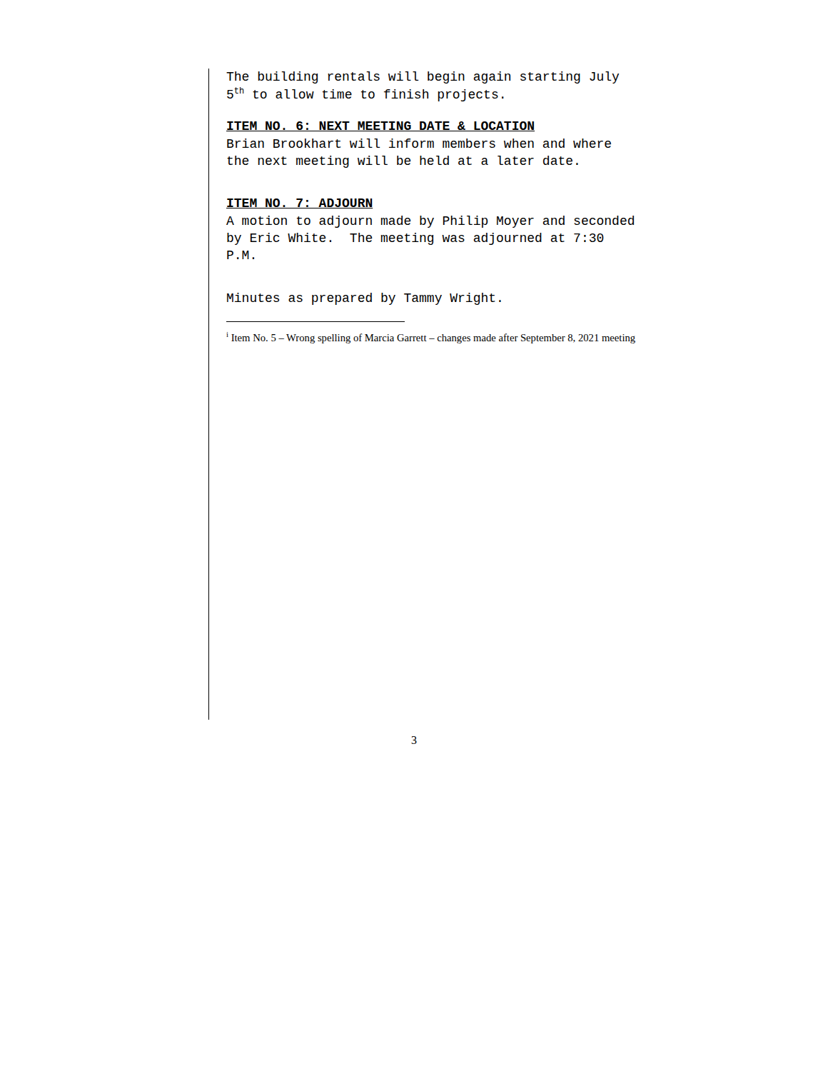The building rentals will begin again starting July 5th to allow time to finish projects.
ITEM NO. 6: NEXT MEETING DATE & LOCATION
Brian Brookhart will inform members when and where the next meeting will be held at a later date.
ITEM NO. 7: ADJOURN
A motion to adjourn made by Philip Moyer and seconded by Eric White. The meeting was adjourned at 7:30 P.M.
Minutes as prepared by Tammy Wright.
i Item No. 5 – Wrong spelling of Marcia Garrett – changes made after September 8, 2021 meeting
3